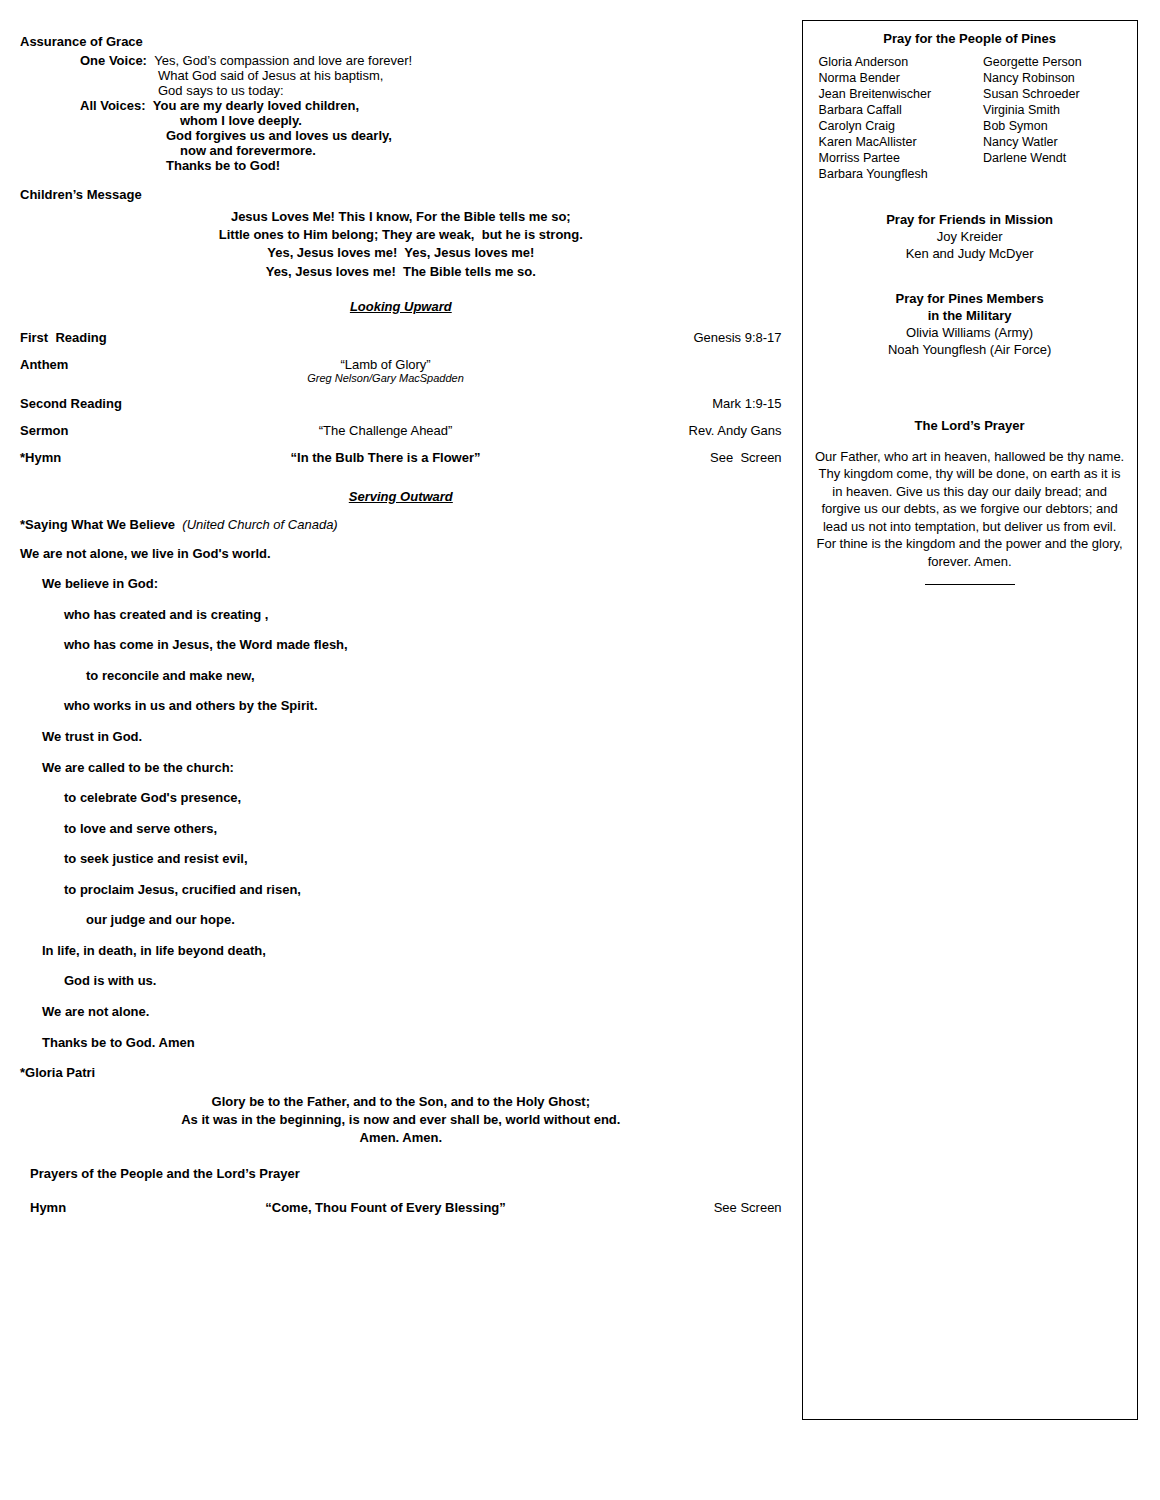Assurance of Grace
One Voice: Yes, God’s compassion and love are forever!
What God said of Jesus at his baptism,
God says to us today:
All Voices: You are my dearly loved children,
whom I love deeply.
God forgives us and loves us dearly,
now and forevermore.
Thanks be to God!
Children’s Message
Jesus Loves Me! This I know, For the Bible tells me so;
Little ones to Him belong; They are weak, but he is strong.
Yes, Jesus loves me! Yes, Jesus loves me!
Yes, Jesus loves me! The Bible tells me so.
Looking Upward
| First Reading | | Genesis 9:8-17 |
| Anthem | “Lamb of Glory” Greg Nelson/Gary MacSpadden | |
| Second Reading | | Mark 1:9-15 |
| Sermon | “The Challenge Ahead” | Rev. Andy Gans |
| *Hymn | “In the Bulb There is a Flower” | See Screen |
Serving Outward
*Saying What We Believe (United Church of Canada)
We are not alone, we live in God's world.
We believe in God:
who has created and is creating ,
who has come in Jesus, the Word made flesh,
to reconcile and make new,
who works in us and others by the Spirit.
We trust in God.
We are called to be the church:
to celebrate God's presence,
to love and serve others,
to seek justice and resist evil,
to proclaim Jesus, crucified and risen,
our judge and our hope.
In life, in death, in life beyond death,
God is with us.
We are not alone.
Thanks be to God. Amen
*Gloria Patri
Glory be to the Father, and to the Son, and to the Holy Ghost;
As it was in the beginning, is now and ever shall be, world without end.
Amen. Amen.
Prayers of the People and the Lord’s Prayer
| Hymn | “Come, Thou Fount of Every Blessing” | See Screen |
Pray for the People of Pines
| Gloria Anderson | Georgette Person |
| Norma Bender | Nancy Robinson |
| Jean Breitenwischer | Susan Schroeder |
| Barbara Caffall | Virginia Smith |
| Carolyn Craig | Bob Symon |
| Karen MacAllister | Nancy Watler |
| Morriss Partee | Darlene Wendt |
| Barbara Youngflesh | |
Pray for Friends in Mission
Joy Kreider
Ken and Judy McDyer
Pray for Pines Members
in the Military
Olivia Williams (Army)
Noah Youngflesh (Air Force)
The Lord’s Prayer
Our Father, who art in heaven, hallowed be thy name. Thy kingdom come, thy will be done, on earth as it is in heaven. Give us this day our daily bread; and forgive us our debts, as we forgive our debtors; and lead us not into temptation, but deliver us from evil. For thine is the kingdom and the power and the glory, forever. Amen.